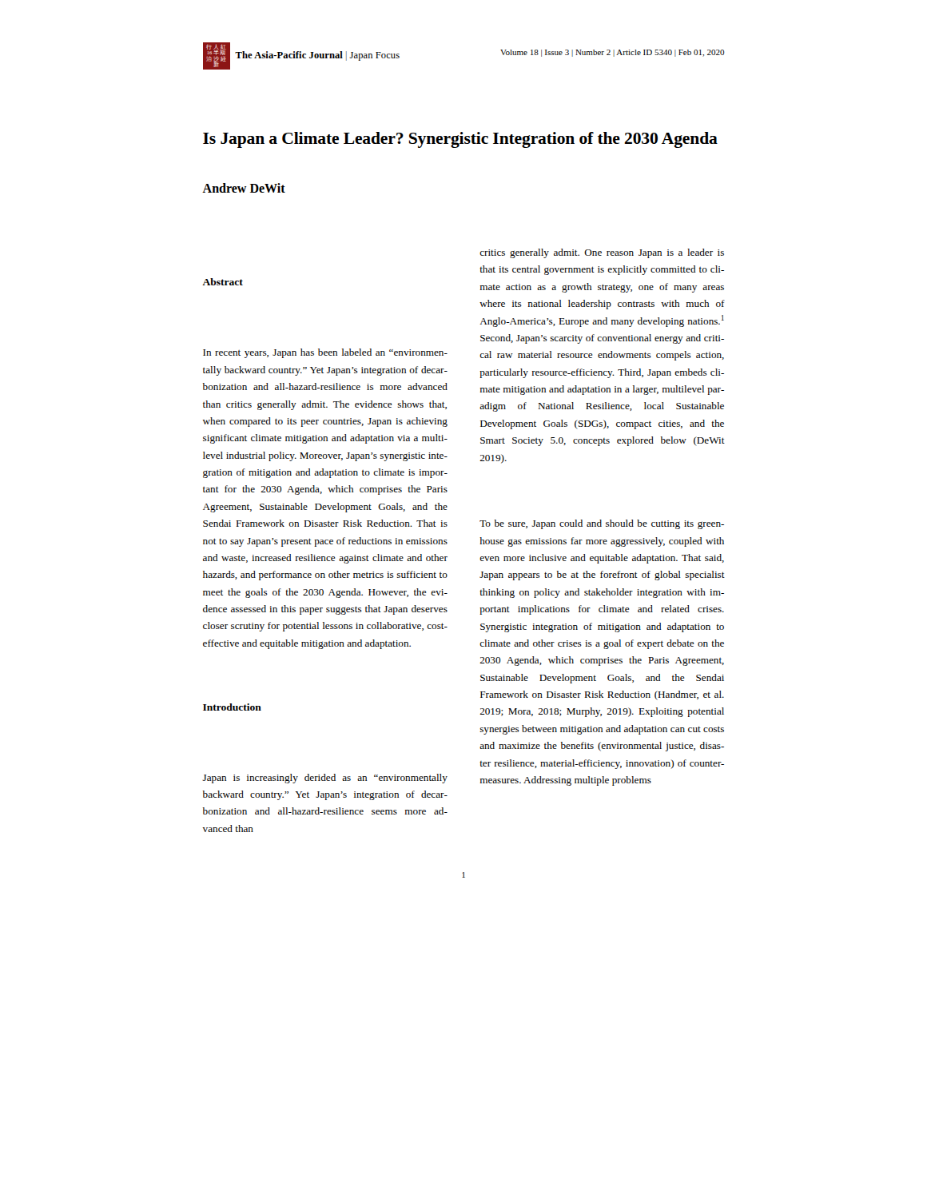行 人 紅 16 半 期 治 沙 経 新
The Asia-Pacific Journal|Japan Focus
Volume 18 | Issue 3 | Number 2 | Article ID 5340 | Feb 01, 2020
Is Japan a Climate Leader? Synergistic Integration of the 2030 Agenda
Andrew DeWit
Abstract
In recent years, Japan has been labeled an “environmentally backward country.” Yet Japan’s integration of decarbonization and all-hazard-resilience is more advanced than critics generally admit. The evidence shows that, when compared to its peer countries, Japan is achieving significant climate mitigation and adaptation via a multilevel industrial policy. Moreover, Japan’s synergistic integration of mitigation and adaptation to climate is important for the 2030 Agenda, which comprises the Paris Agreement, Sustainable Development Goals, and the Sendai Framework on Disaster Risk Reduction. That is not to say Japan’s present pace of reductions in emissions and waste, increased resilience against climate and other hazards, and performance on other metrics is sufficient to meet the goals of the 2030 Agenda. However, the evidence assessed in this paper suggests that Japan deserves closer scrutiny for potential lessons in collaborative, cost-effective and equitable mitigation and adaptation.
Introduction
Japan is increasingly derided as an “environmentally backward country.” Yet Japan’s integration of decarbonization and all-hazard-resilience seems more advanced than
critics generally admit. One reason Japan is a leader is that its central government is explicitly committed to climate action as a growth strategy, one of many areas where its national leadership contrasts with much of Anglo-America’s, Europe and many developing nations.1 Second, Japan’s scarcity of conventional energy and critical raw material resource endowments compels action, particularly resource-efficiency. Third, Japan embeds climate mitigation and adaptation in a larger, multilevel paradigm of National Resilience, local Sustainable Development Goals (SDGs), compact cities, and the Smart Society 5.0, concepts explored below (DeWit 2019).
To be sure, Japan could and should be cutting its greenhouse gas emissions far more aggressively, coupled with even more inclusive and equitable adaptation. That said, Japan appears to be at the forefront of global specialist thinking on policy and stakeholder integration with important implications for climate and related crises. Synergistic integration of mitigation and adaptation to climate and other crises is a goal of expert debate on the 2030 Agenda, which comprises the Paris Agreement, Sustainable Development Goals, and the Sendai Framework on Disaster Risk Reduction (Handmer, et al. 2019; Mora, 2018; Murphy, 2019). Exploiting potential synergies between mitigation and adaptation can cut costs and maximize the benefits (environmental justice, disaster resilience, material-efficiency, innovation) of counter-measures. Addressing multiple problems
1